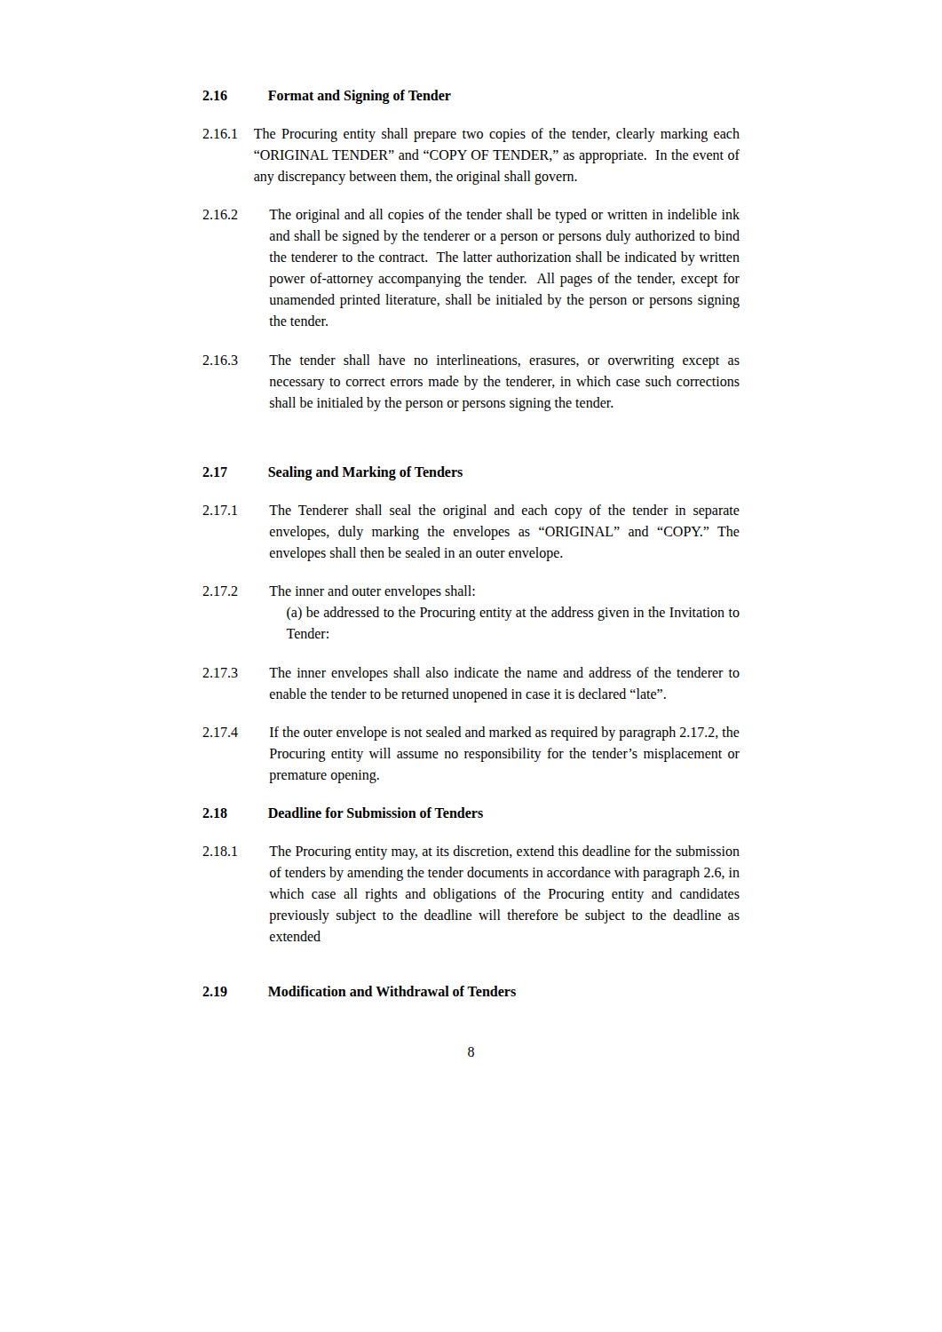2.16 Format and Signing of Tender
2.16.1 The Procuring entity shall prepare two copies of the tender, clearly marking each “ORIGINAL TENDER” and “COPY OF TENDER,” as appropriate. In the event of any discrepancy between them, the original shall govern.
2.16.2 The original and all copies of the tender shall be typed or written in indelible ink and shall be signed by the tenderer or a person or persons duly authorized to bind the tenderer to the contract. The latter authorization shall be indicated by written power of-attorney accompanying the tender. All pages of the tender, except for unamended printed literature, shall be initialed by the person or persons signing the tender.
2.16.3 The tender shall have no interlineations, erasures, or overwriting except as necessary to correct errors made by the tenderer, in which case such corrections shall be initialed by the person or persons signing the tender.
2.17 Sealing and Marking of Tenders
2.17.1 The Tenderer shall seal the original and each copy of the tender in separate envelopes, duly marking the envelopes as “ORIGINAL” and “COPY.” The envelopes shall then be sealed in an outer envelope.
2.17.2 The inner and outer envelopes shall: (a) be addressed to the Procuring entity at the address given in the Invitation to Tender:
2.17.3 The inner envelopes shall also indicate the name and address of the tenderer to enable the tender to be returned unopened in case it is declared “late”.
2.17.4 If the outer envelope is not sealed and marked as required by paragraph 2.17.2, the Procuring entity will assume no responsibility for the tender’s misplacement or premature opening.
2.18 Deadline for Submission of Tenders
2.18.1 The Procuring entity may, at its discretion, extend this deadline for the submission of tenders by amending the tender documents in accordance with paragraph 2.6, in which case all rights and obligations of the Procuring entity and candidates previously subject to the deadline will therefore be subject to the deadline as extended
2.19 Modification and Withdrawal of Tenders
8